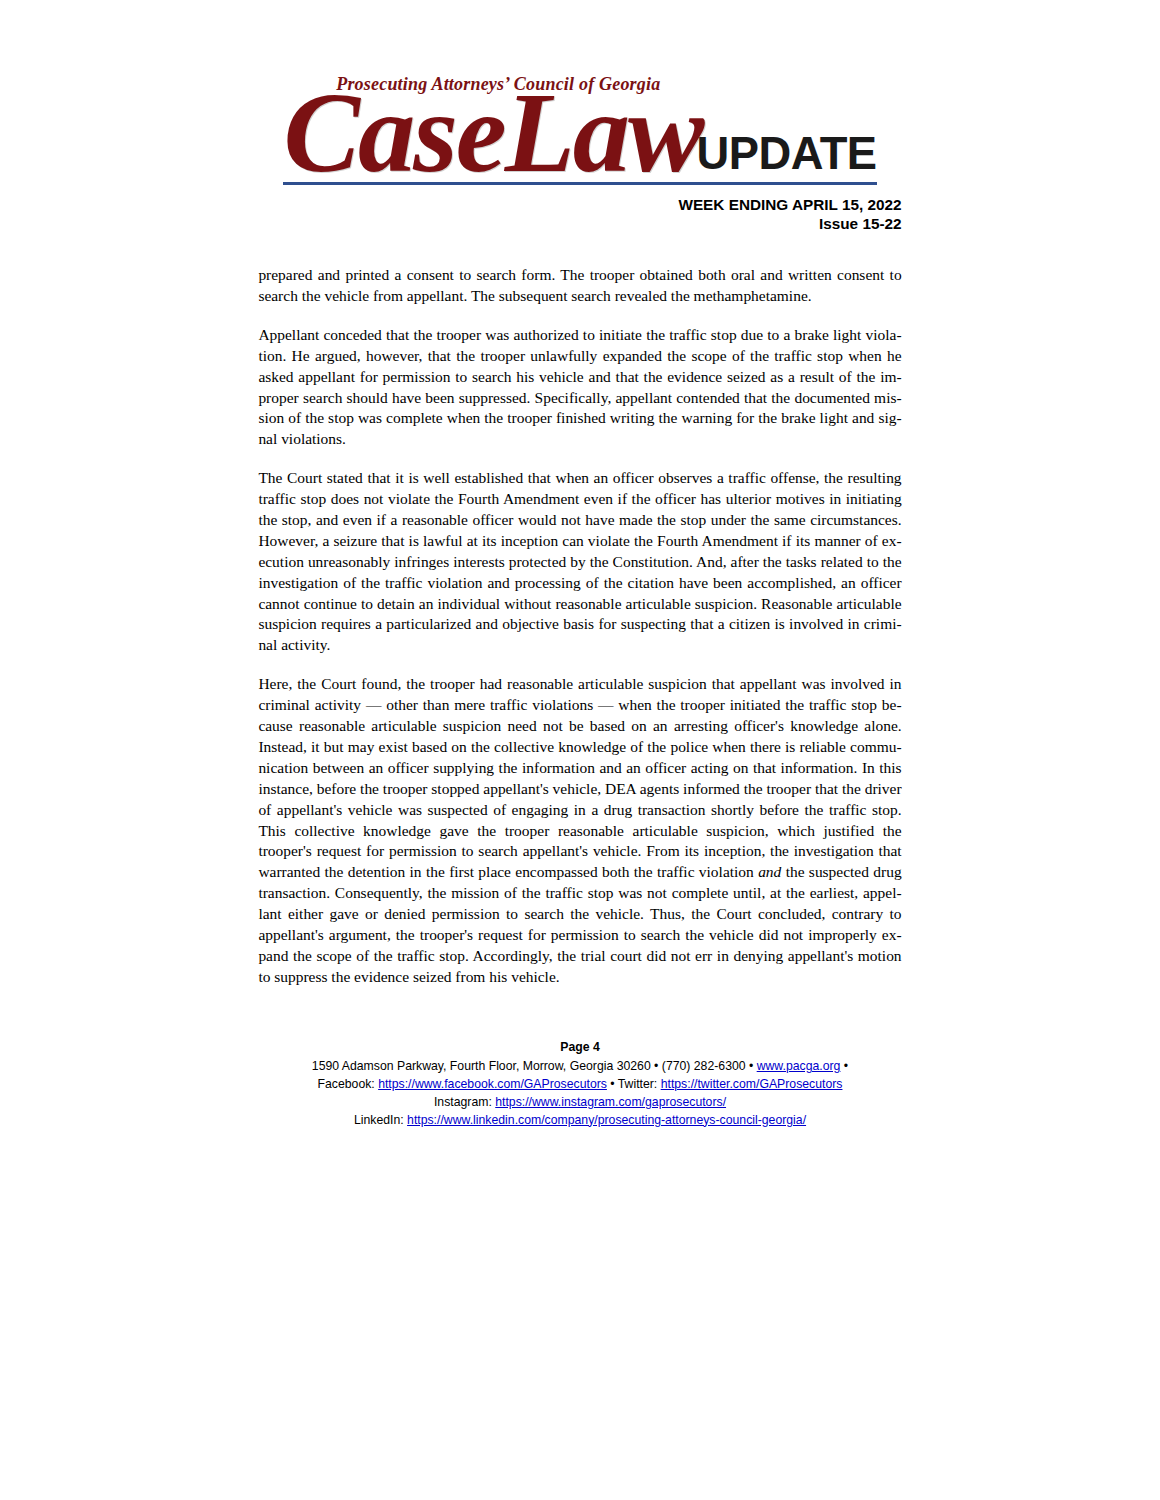Prosecuting Attorneys’ Council of Georgia
CaseLaw UPDATE
WEEK ENDING APRIL 15, 2022
Issue 15-22
prepared and printed a consent to search form. The trooper obtained both oral and written consent to search the vehicle from appellant. The subsequent search revealed the methamphetamine.
Appellant conceded that the trooper was authorized to initiate the traffic stop due to a brake light violation. He argued, however, that the trooper unlawfully expanded the scope of the traffic stop when he asked appellant for permission to search his vehicle and that the evidence seized as a result of the improper search should have been suppressed. Specifically, appellant contended that the documented mission of the stop was complete when the trooper finished writing the warning for the brake light and signal violations.
The Court stated that it is well established that when an officer observes a traffic offense, the resulting traffic stop does not violate the Fourth Amendment even if the officer has ulterior motives in initiating the stop, and even if a reasonable officer would not have made the stop under the same circumstances. However, a seizure that is lawful at its inception can violate the Fourth Amendment if its manner of execution unreasonably infringes interests protected by the Constitution. And, after the tasks related to the investigation of the traffic violation and processing of the citation have been accomplished, an officer cannot continue to detain an individual without reasonable articulable suspicion. Reasonable articulable suspicion requires a particularized and objective basis for suspecting that a citizen is involved in criminal activity.
Here, the Court found, the trooper had reasonable articulable suspicion that appellant was involved in criminal activity — other than mere traffic violations — when the trooper initiated the traffic stop because reasonable articulable suspicion need not be based on an arresting officer's knowledge alone. Instead, it but may exist based on the collective knowledge of the police when there is reliable communication between an officer supplying the information and an officer acting on that information. In this instance, before the trooper stopped appellant's vehicle, DEA agents informed the trooper that the driver of appellant's vehicle was suspected of engaging in a drug transaction shortly before the traffic stop. This collective knowledge gave the trooper reasonable articulable suspicion, which justified the trooper's request for permission to search appellant's vehicle. From its inception, the investigation that warranted the detention in the first place encompassed both the traffic violation and the suspected drug transaction. Consequently, the mission of the traffic stop was not complete until, at the earliest, appellant either gave or denied permission to search the vehicle. Thus, the Court concluded, contrary to appellant's argument, the trooper's request for permission to search the vehicle did not improperly expand the scope of the traffic stop. Accordingly, the trial court did not err in denying appellant's motion to suppress the evidence seized from his vehicle.
Page 4
1590 Adamson Parkway, Fourth Floor, Morrow, Georgia 30260 • (770) 282-6300 • www.pacga.org •
Facebook: https://www.facebook.com/GAProsecutors • Twitter: https://twitter.com/GAProsecutors
Instagram: https://www.instagram.com/gaprosecutors/
LinkedIn: https://www.linkedin.com/company/prosecuting-attorneys-council-georgia/